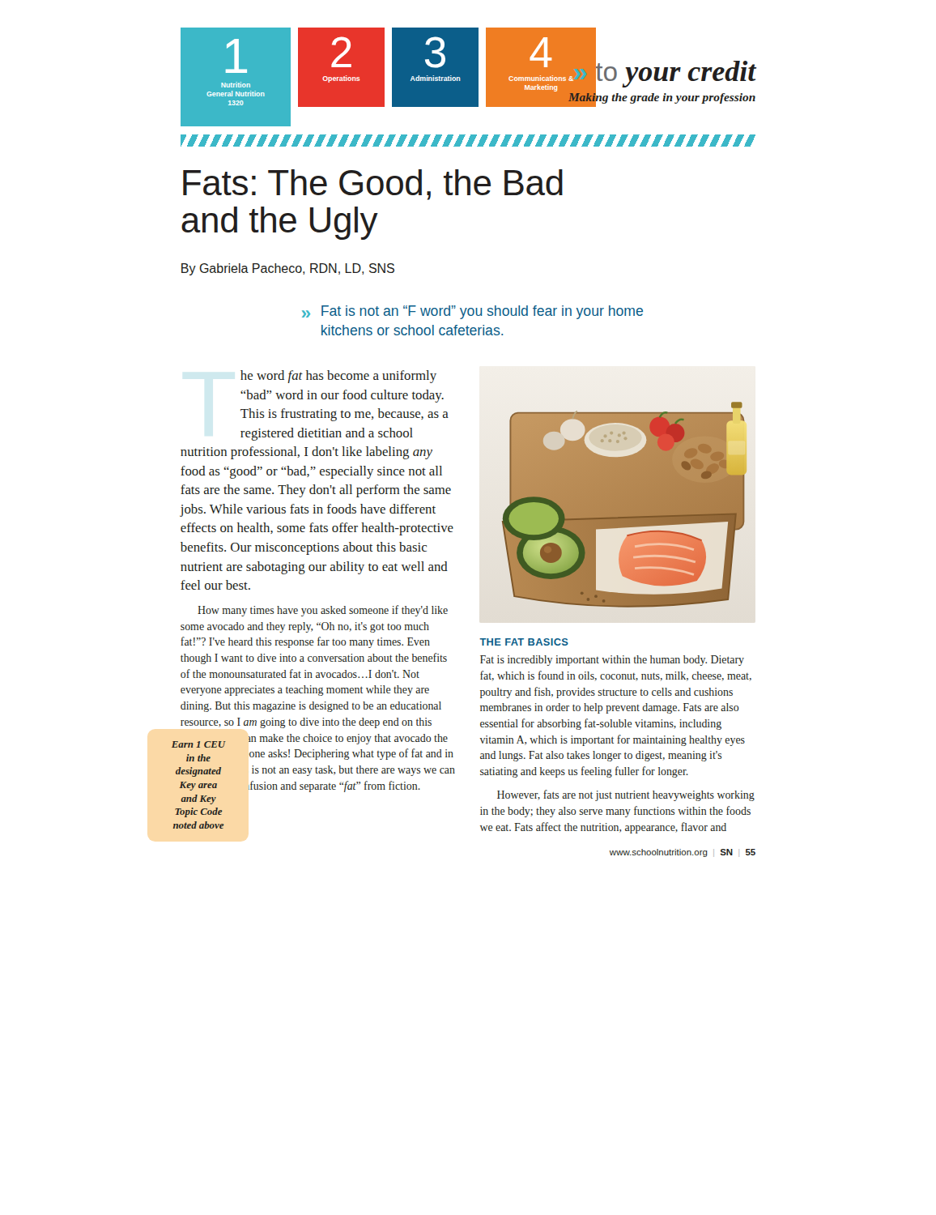1 Nutrition
General Nutrition
1320
2 Operations
3 Administration
4 Communications &
Marketing
» to your credit
Making the grade in your profession
Fats: The Good, the Bad
and the Ugly
By Gabriela Pacheco, RDN, LD, SNS
»
Fat is not an “F word” you should fear in your home kitchens or school cafeterias.
The word fat has become a uniformly “bad” word in our food culture today. This is frustrating to me, because, as a registered dietitian and a school nutrition professional, I don't like labeling any food as “good” or “bad,” especially since not all fats are the same. They don't all perform the same jobs. While various fats in foods have different effects on health, some fats offer health-protective benefits. Our misconceptions about this basic nutrient are sabotaging our ability to eat well and feel our best.
How many times have you asked someone if they'd like some avocado and they reply, “Oh no, it's got too much fat!”? I've heard this response far too many times. Even though I want to dive into a conversation about the benefits of the monounsaturated fat in avocados…I don't. Not everyone appreciates a teaching moment while they are dining. But this magazine is designed to be an educational resource, so I am going to dive into the deep end on this topic, so you can make the choice to enjoy that avocado the next time someone asks! Deciphering what type of fat and in what quantities is not an easy task, but there are ways we can unravel the confusion and separate “fat” from fiction.
Earn 1 CEU
in the
designated
Key area
and Key
Topic Code
noted above
THE FAT BASICS
Fat is incredibly important within the human body. Dietary fat, which is found in oils, coconut, nuts, milk, cheese, meat, poultry and fish, provides structure to cells and cushions membranes in order to help prevent damage. Fats are also essential for absorbing fat-soluble vitamins, including vitamin A, which is important for maintaining healthy eyes and lungs. Fat also takes longer to digest, meaning it's satiating and keeps us feeling fuller for longer.
However, fats are not just nutrient heavyweights working in the body; they also serve many functions within the foods we eat. Fats affect the nutrition, appearance, flavor and
www.schoolnutrition.org | SN | 55